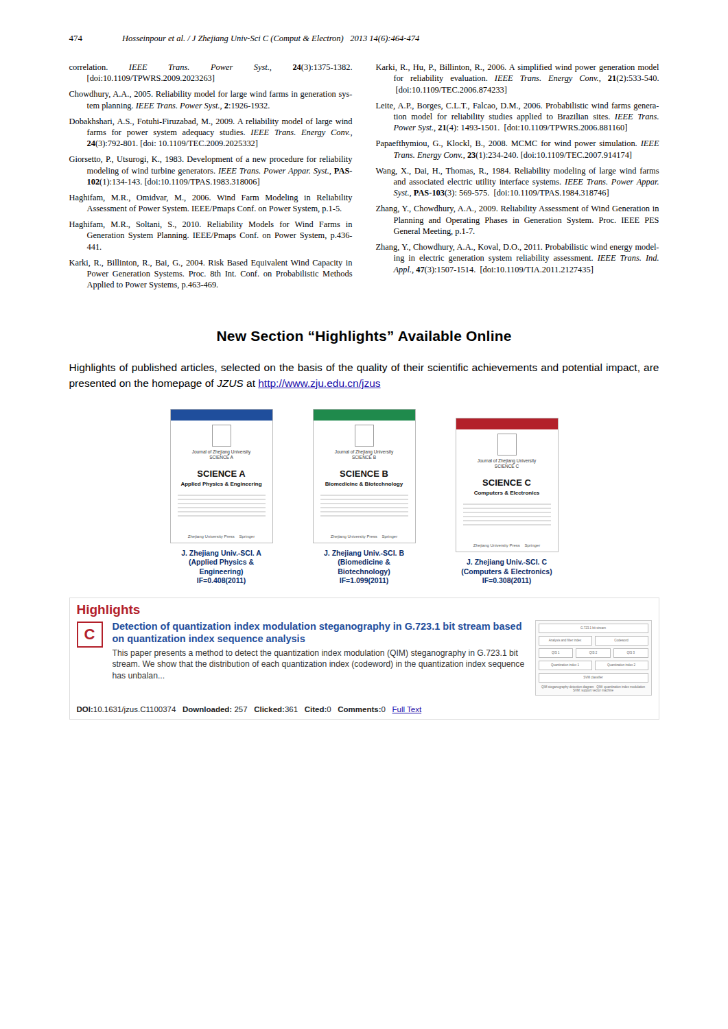474 Hosseinpour et al. / J Zhejiang Univ-Sci C (Comput & Electron) 2013 14(6):464-474
correlation. IEEE Trans. Power Syst., 24(3):1375-1382. [doi:10.1109/TPWRS.2009.2023263]
Chowdhury, A.A., 2005. Reliability model for large wind farms in generation system planning. IEEE Trans. Power Syst., 2:1926-1932.
Dobakhshari, A.S., Fotuhi-Firuzabad, M., 2009. A reliability model of large wind farms for power system adequacy studies. IEEE Trans. Energy Conv., 24(3):792-801. [doi: 10.1109/TEC.2009.2025332]
Giorsetto, P., Utsurogi, K., 1983. Development of a new procedure for reliability modeling of wind turbine generators. IEEE Trans. Power Appar. Syst., PAS-102(1):134-143. [doi:10.1109/TPAS.1983.318006]
Haghifam, M.R., Omidvar, M., 2006. Wind Farm Modeling in Reliability Assessment of Power System. IEEE/Pmaps Conf. on Power System, p.1-5.
Haghifam, M.R., Soltani, S., 2010. Reliability Models for Wind Farms in Generation System Planning. IEEE/Pmaps Conf. on Power System, p.436-441.
Karki, R., Billinton, R., Bai, G., 2004. Risk Based Equivalent Wind Capacity in Power Generation Systems. Proc. 8th Int. Conf. on Probabilistic Methods Applied to Power Systems, p.463-469.
Karki, R., Hu, P., Billinton, R., 2006. A simplified wind power generation model for reliability evaluation. IEEE Trans. Energy Conv., 21(2):533-540. [doi:10.1109/TEC.2006.874233]
Leite, A.P., Borges, C.L.T., Falcao, D.M., 2006. Probabilistic wind farms generation model for reliability studies applied to Brazilian sites. IEEE Trans. Power Syst., 21(4): 1493-1501. [doi:10.1109/TPWRS.2006.881160]
Papaefthymiou, G., Klockl, B., 2008. MCMC for wind power simulation. IEEE Trans. Energy Conv., 23(1):234-240. [doi:10.1109/TEC.2007.914174]
Wang, X., Dai, H., Thomas, R., 1984. Reliability modeling of large wind farms and associated electric utility interface systems. IEEE Trans. Power Appar. Syst., PAS-103(3): 569-575. [doi:10.1109/TPAS.1984.318746]
Zhang, Y., Chowdhury, A.A., 2009. Reliability Assessment of Wind Generation in Planning and Operating Phases in Generation System. Proc. IEEE PES General Meeting, p.1-7.
Zhang, Y., Chowdhury, A.A., Koval, D.O., 2011. Probabilistic wind energy modeling in electric generation system reliability assessment. IEEE Trans. Ind. Appl., 47(3):1507-1514. [doi:10.1109/TIA.2011.2127435]
New Section “Highlights” Available Online
Highlights of published articles, selected on the basis of the quality of their scientific achievements and potential impact, are presented on the homepage of JZUS at http://www.zju.edu.cn/jzus
Journal of Zhejiang University
SCIENCE A
SCIENCE A
Applied Physics & Engineering
Zhejiang University Press Springer
J. Zhejiang Univ.-SCI. A (Applied Physics & Engineering) IF=0.408(2011)
Journal of Zhejiang University
SCIENCE B
SCIENCE B
Biomedicine & Biotechnology
Zhejiang University Press Springer
J. Zhejiang Univ.-SCI. B (Biomedicine & Biotechnology) IF=1.099(2011)
Journal of Zhejiang University
SCIENCE C
SCIENCE C
Computers & Electronics
Zhejiang University Press Springer
J. Zhejiang Univ.-SCI. C (Computers & Electronics) IF=0.308(2011)
Highlights
C
Detection of quantization index modulation steganography in G.723.1 bit stream based on quantization index sequence analysis
This paper presents a method to detect the quantization index modulation (QIM) steganography in G.723.1 bit stream. We show that the distribution of each quantization index (codeword) in the quantization index sequence has unbalan...
G.723.1 bit stream
Analysis and filter index
Codeword
QIS 1
QIS 2
QIS 3
Quantization index 1
Quantization index 2
SVM classifier
QIM steganography detection diagram QIM: quantization index modulation
SVM: support vector machine
DOI: 10.1631/jzus.C1100374 Downloaded: 257 Clicked: 361 Cited: 0 Comments: 0 Full Text